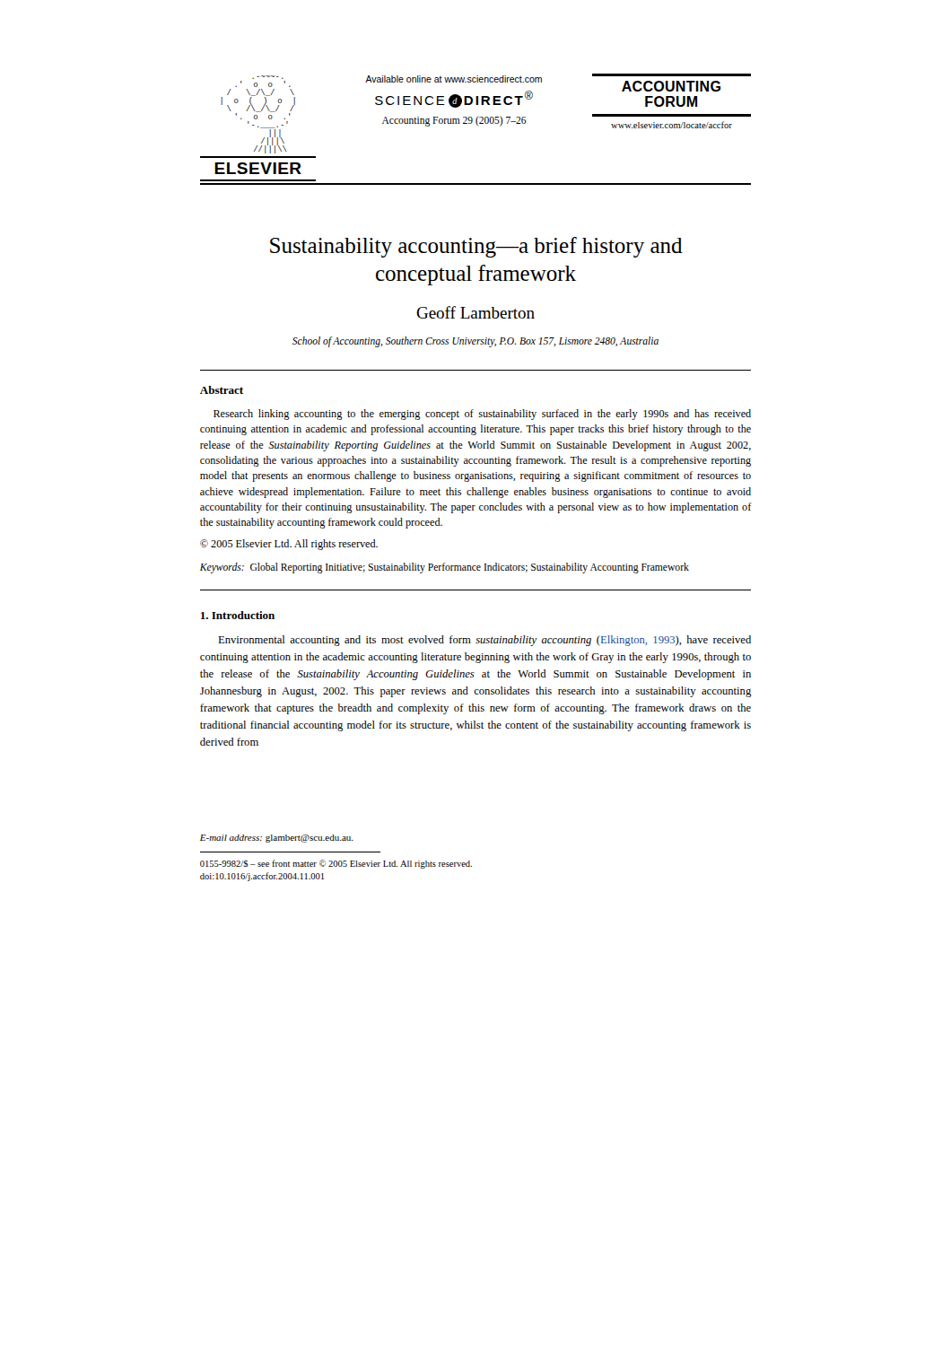.-~~~-.
  .'  o  o  '.
 /   \_/\_/   \
|  o  (  )  o  |
 \   /\_/\_/  /
  '.  o  o  .'
    '-.___.-'
       |||
      /|||\
     //|||\\
ELSEVIER
Available online at www.sciencedirect.com
SCIENCE dDIRECT®
Accounting Forum 29 (2005) 7–26
ACCOUNTING FORUM
www.elsevier.com/locate/accfor
Sustainability accounting—a brief history and
conceptual framework
Geoff Lamberton
School of Accounting, Southern Cross University, P.O. Box 157, Lismore 2480, Australia
Abstract
Research linking accounting to the emerging concept of sustainability surfaced in the early 1990s and has received continuing attention in academic and professional accounting literature. This paper tracks this brief history through to the release of the Sustainability Reporting Guidelines at the World Summit on Sustainable Development in August 2002, consolidating the various approaches into a sustainability accounting framework. The result is a comprehensive reporting model that presents an enormous challenge to business organisations, requiring a significant commitment of resources to achieve widespread implementation. Failure to meet this challenge enables business organisations to continue to avoid accountability for their continuing unsustainability. The paper concludes with a personal view as to how implementation of the sustainability accounting framework could proceed.
© 2005 Elsevier Ltd. All rights reserved.
Keywords: Global Reporting Initiative; Sustainability Performance Indicators; Sustainability Accounting Framework
1. Introduction
Environmental accounting and its most evolved form sustainability accounting (Elkington, 1993), have received continuing attention in the academic accounting literature beginning with the work of Gray in the early 1990s, through to the release of the Sustainability Accounting Guidelines at the World Summit on Sustainable Development in Johannesburg in August, 2002. This paper reviews and consolidates this research into a sustainability accounting framework that captures the breadth and complexity of this new form of accounting. The framework draws on the traditional financial accounting model for its structure, whilst the content of the sustainability accounting framework is derived from
E-mail address: glambert@scu.edu.au.
0155-9982/$ – see front matter © 2005 Elsevier Ltd. All rights reserved.
doi:10.1016/j.accfor.2004.11.001